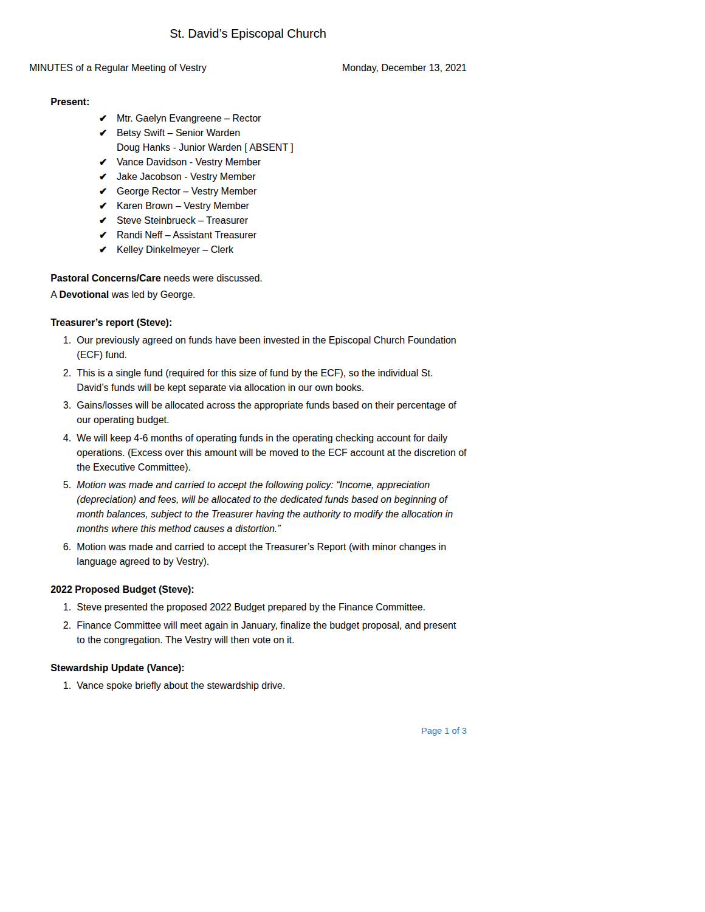St. David’s Episcopal Church
MINUTES of a Regular Meeting of Vestry Monday, December 13, 2021
Present:
Mtr. Gaelyn Evangreene – Rector
Betsy Swift – Senior Warden
Doug Hanks - Junior Warden [ ABSENT ]
Vance Davidson - Vestry Member
Jake Jacobson - Vestry Member
George Rector – Vestry Member
Karen Brown – Vestry Member
Steve Steinbrueck – Treasurer
Randi Neff – Assistant Treasurer
Kelley Dinkelmeyer – Clerk
Pastoral Concerns/Care needs were discussed.
A Devotional was led by George.
Treasurer’s report (Steve):
Our previously agreed on funds have been invested in the Episcopal Church Foundation (ECF) fund.
This is a single fund (required for this size of fund by the ECF), so the individual St. David’s funds will be kept separate via allocation in our own books.
Gains/losses will be allocated across the appropriate funds based on their percentage of our operating budget.
We will keep 4-6 months of operating funds in the operating checking account for daily operations. (Excess over this amount will be moved to the ECF account at the discretion of the Executive Committee).
Motion was made and carried to accept the following policy: “Income, appreciation (depreciation) and fees, will be allocated to the dedicated funds based on beginning of month balances, subject to the Treasurer having the authority to modify the allocation in months where this method causes a distortion.”
Motion was made and carried to accept the Treasurer’s Report (with minor changes in language agreed to by Vestry).
2022 Proposed Budget (Steve):
Steve presented the proposed 2022 Budget prepared by the Finance Committee.
Finance Committee will meet again in January, finalize the budget proposal, and present to the congregation. The Vestry will then vote on it.
Stewardship Update (Vance):
Vance spoke briefly about the stewardship drive.
Page 1 of 3